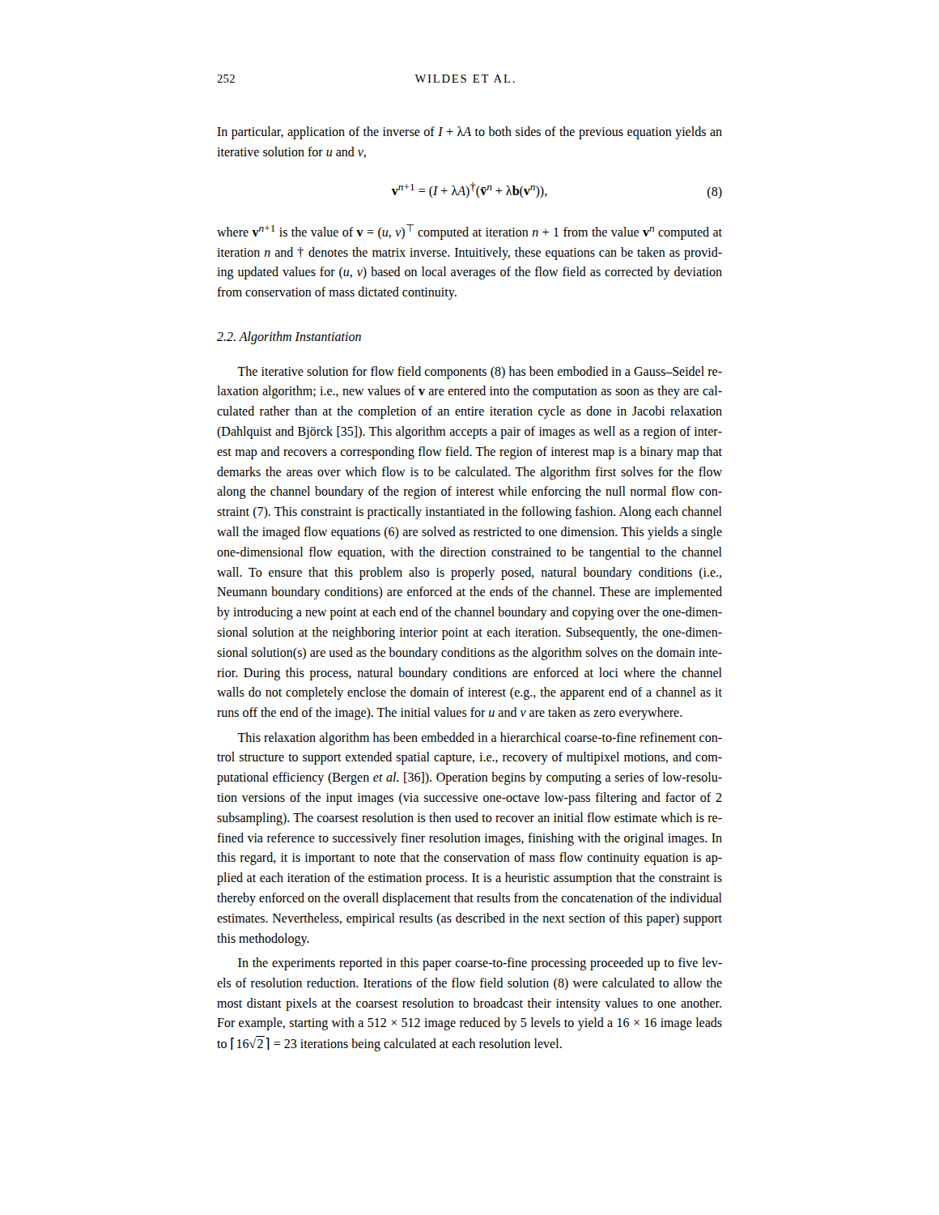252
WILDES ET AL.
In particular, application of the inverse of I + λA to both sides of the previous equation yields an iterative solution for u and v,
vn+1 = (I + λA)†(v̄n + λb(vn)),
(8)
where vn+1 is the value of v = (u, v)⊤ computed at iteration n + 1 from the value vn computed at iteration n and † denotes the matrix inverse. Intuitively, these equations can be taken as providing updated values for (u, v) based on local averages of the flow field as corrected by deviation from conservation of mass dictated continuity.
2.2. Algorithm Instantiation
The iterative solution for flow field components (8) has been embodied in a Gauss–Seidel relaxation algorithm; i.e., new values of v are entered into the computation as soon as they are calculated rather than at the completion of an entire iteration cycle as done in Jacobi relaxation (Dahlquist and Björck [35]). This algorithm accepts a pair of images as well as a region of interest map and recovers a corresponding flow field. The region of interest map is a binary map that demarks the areas over which flow is to be calculated. The algorithm first solves for the flow along the channel boundary of the region of interest while enforcing the null normal flow constraint (7). This constraint is practically instantiated in the following fashion. Along each channel wall the imaged flow equations (6) are solved as restricted to one dimension. This yields a single one-dimensional flow equation, with the direction constrained to be tangential to the channel wall. To ensure that this problem also is properly posed, natural boundary conditions (i.e., Neumann boundary conditions) are enforced at the ends of the channel. These are implemented by introducing a new point at each end of the channel boundary and copying over the one-dimensional solution at the neighboring interior point at each iteration. Subsequently, the one-dimensional solution(s) are used as the boundary conditions as the algorithm solves on the domain interior. During this process, natural boundary conditions are enforced at loci where the channel walls do not completely enclose the domain of interest (e.g., the apparent end of a channel as it runs off the end of the image). The initial values for u and v are taken as zero everywhere.
This relaxation algorithm has been embedded in a hierarchical coarse-to-fine refinement control structure to support extended spatial capture, i.e., recovery of multipixel motions, and computational efficiency (Bergen et al. [36]). Operation begins by computing a series of low-resolution versions of the input images (via successive one-octave low-pass filtering and factor of 2 subsampling). The coarsest resolution is then used to recover an initial flow estimate which is refined via reference to successively finer resolution images, finishing with the original images. In this regard, it is important to note that the conservation of mass flow continuity equation is applied at each iteration of the estimation process. It is a heuristic assumption that the constraint is thereby enforced on the overall displacement that results from the concatenation of the individual estimates. Nevertheless, empirical results (as described in the next section of this paper) support this methodology.
In the experiments reported in this paper coarse-to-fine processing proceeded up to five levels of resolution reduction. Iterations of the flow field solution (8) were calculated to allow the most distant pixels at the coarsest resolution to broadcast their intensity values to one another. For example, starting with a 512 × 512 image reduced by 5 levels to yield a 16 × 16 image leads to ⌈16√2⌉ = 23 iterations being calculated at each resolution level.